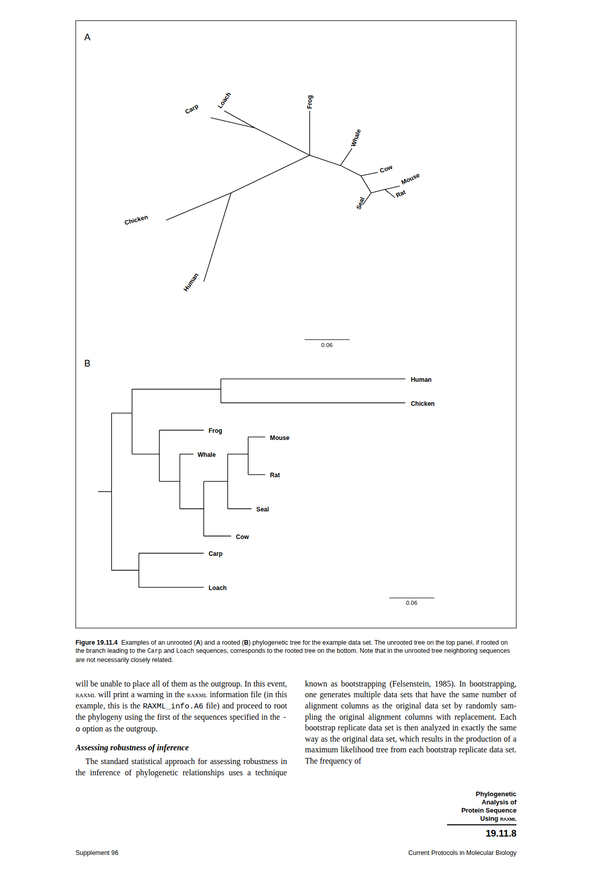A
Loach Carp Frog Whale Cow Mouse Rat Seal Chicken Human
0.06
B
Human Chicken Frog Whale Cow Seal Mouse Rat Carp Loach
0.06
Figure 19.11.4 Examples of an unrooted (A) and a rooted (B) phylogenetic tree for the example data set. The unrooted tree on the top panel, if rooted on the branch leading to the Carp and Loach sequences, corresponds to the rooted tree on the bottom. Note that in the unrooted tree neighboring sequences are not necessarily closely related.
will be unable to place all of them as the outgroup. In this event, raxml will print a warning in the raxml information file (in this example, this is the RAXML_info.A6 file) and proceed to root the phylogeny using the first of the sequences specified in the -o option as the outgroup.
Assessing robustness of inference
The standard statistical approach for assessing robustness in the inference of phylogenetic relationships uses a technique known as bootstrapping (Felsenstein, 1985). In bootstrapping, one generates multiple data sets that have the same number of alignment columns as the original data set by randomly sampling the original alignment columns with replacement. Each bootstrap replicate data set is then analyzed in exactly the same way as the original data set, which results in the production of a maximum likelihood tree from each bootstrap replicate data set. The frequency of
Phylogenetic
Analysis of
Protein Sequence
Using raxml
19.11.8
Supplement 96
Current Protocols in Molecular Biology